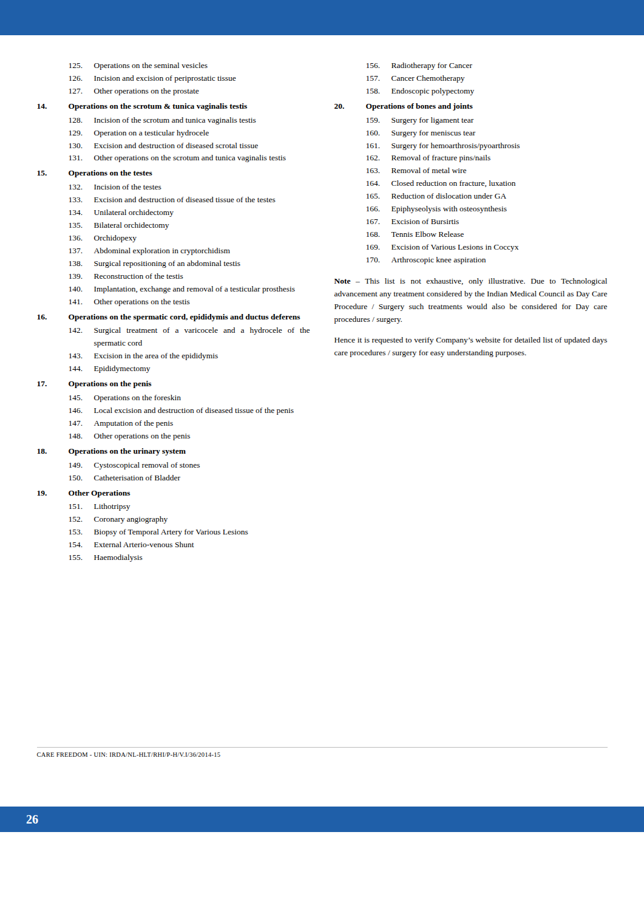125. Operations on the seminal vesicles
126. Incision and excision of periprostatic tissue
127. Other operations on the prostate
14. Operations on the scrotum & tunica vaginalis testis
128. Incision of the scrotum and tunica vaginalis testis
129. Operation on a testicular hydrocele
130. Excision and destruction of diseased scrotal tissue
131. Other operations on the scrotum and tunica vaginalis testis
15. Operations on the testes
132. Incision of the testes
133. Excision and destruction of diseased tissue of the testes
134. Unilateral orchidectomy
135. Bilateral orchidectomy
136. Orchidopexy
137. Abdominal exploration in cryptorchidism
138. Surgical repositioning of an abdominal testis
139. Reconstruction of the testis
140. Implantation, exchange and removal of a testicular prosthesis
141. Other operations on the testis
16. Operations on the spermatic cord, epididymis and ductus deferens
142. Surgical treatment of a varicocele and a hydrocele of the spermatic cord
143. Excision in the area of the epididymis
144. Epididymectomy
17. Operations on the penis
145. Operations on the foreskin
146. Local excision and destruction of diseased tissue of the penis
147. Amputation of the penis
148. Other operations on the penis
18. Operations on the urinary system
149. Cystoscopical removal of stones
150. Catheterisation of Bladder
19. Other Operations
151. Lithotripsy
152. Coronary angiography
153. Biopsy of Temporal Artery for Various Lesions
154. External Arterio-venous Shunt
155. Haemodialysis
156. Radiotherapy for Cancer
157. Cancer Chemotherapy
158. Endoscopic polypectomy
20. Operations of bones and joints
159. Surgery for ligament tear
160. Surgery for meniscus tear
161. Surgery for hemoarthrosis/pyoarthrosis
162. Removal of fracture pins/nails
163. Removal of metal wire
164. Closed reduction on fracture, luxation
165. Reduction of dislocation under GA
166. Epiphyseolysis with osteosynthesis
167. Excision of Bursirtis
168. Tennis Elbow Release
169. Excision of Various Lesions in Coccyx
170. Arthroscopic knee aspiration
Note – This list is not exhaustive, only illustrative. Due to Technological advancement any treatment considered by the Indian Medical Council as Day Care Procedure / Surgery such treatments would also be considered for Day care procedures / surgery.
Hence it is requested to verify Company’s website for detailed list of updated days care procedures / surgery for easy understanding purposes.
CARE FREEDOM - UIN: IRDA/NL-HLT/RHI/P-H/V.I/36/2014-15
26